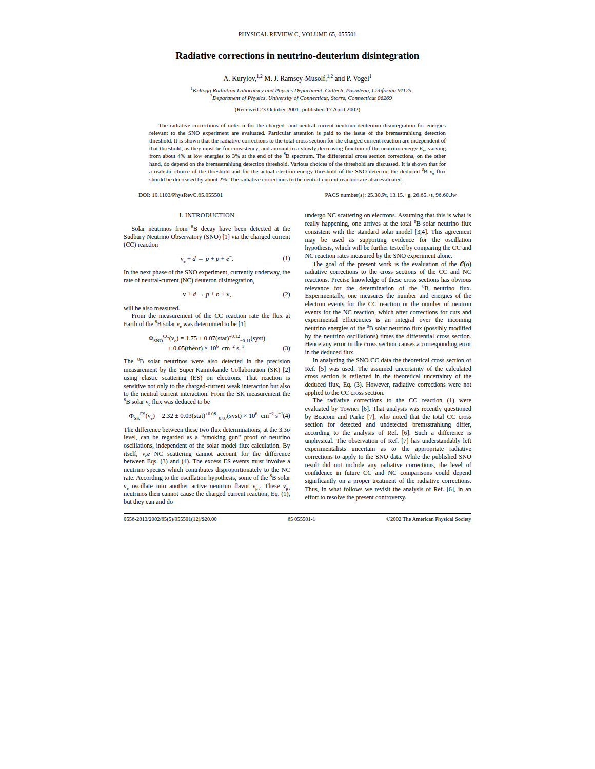PHYSICAL REVIEW C, VOLUME 65, 055501
Radiative corrections in neutrino-deuterium disintegration
A. Kurylov,1,2 M. J. Ramsey-Musolf,1,2 and P. Vogel1
1Kellogg Radiation Laboratory and Physics Department, Caltech, Pasadena, California 91125
2Department of Physics, University of Connecticut, Storrs, Connecticut 06269
(Received 23 October 2001; published 17 April 2002)
The radiative corrections of order α for the charged- and neutral-current neutrino-deuterium disintegration for energies relevant to the SNO experiment are evaluated. Particular attention is paid to the issue of the bremsstrahlung detection threshold. It is shown that the radiative corrections to the total cross section for the charged current reaction are independent of that threshold, as they must be for consistency, and amount to a slowly decreasing function of the neutrino energy Eν, varying from about 4% at low energies to 3% at the end of the 8B spectrum. The differential cross section corrections, on the other hand, do depend on the bremsstrahlung detection threshold. Various choices of the threshold are discussed. It is shown that for a realistic choice of the threshold and for the actual electron energy threshold of the SNO detector, the deduced 8B νe flux should be decreased by about 2%. The radiative corrections to the neutral-current reaction are also evaluated.
DOI: 10.1103/PhysRevC.65.055501 PACS number(s): 25.30.Pt, 13.15.+g, 26.65.+t, 96.60.Jw
I. INTRODUCTION
Solar neutrinos from 8B decay have been detected at the Sudbury Neutrino Observatory (SNO) [1] via the charged-current (CC) reaction
νe + d → p + p + e−. (1)
In the next phase of the SNO experiment, currently underway, the rate of neutral-current (NC) deuteron disintegration,
ν + d → p + n + ν, (2)
will be also measured.
From the measurement of the CC reaction rate the flux at Earth of the 8B solar νe was determined to be [1]
ΦSNOCC(νe) = 1.75 ± 0.07(stat)+0.12−0.11(syst) ± 0.05(theor) × 106 cm−2 s−1.(3)
The 8B solar neutrinos were also detected in the precision measurement by the Super-Kamiokande Collaboration (SK) [2] using elastic scattering (ES) on electrons. That reaction is sensitive not only to the charged-current weak interaction but also to the neutral-current interaction. From the SK measurement the 8B solar νe flux was deduced to be
ΦSKES(νe) = 2.32 ± 0.03(stat)+0.08−0.07(syst) × 106 cm−2 s−1.(4)
The difference between these two flux determinations, at the 3.3σ level, can be regarded as a “smoking gun” proof of neutrino oscillations, independent of the solar model flux calculation. By itself, νee NC scattering cannot account for the difference between Eqs. (3) and (4). The excess ES events must involve a neutrino species which contributes disproportionately to the NC rate. According to the oscillation hypothesis, some of the 8B solar νe oscillate into another active neutrino flavor νμτ. These νμτ neutrinos then cannot cause the charged-current reaction, Eq. (1), but they can and do
undergo NC scattering on electrons. Assuming that this is what is really happening, one arrives at the total 8B solar neutrino flux consistent with the standard solar model [3,4]. This agreement may be used as supporting evidence for the oscillation hypothesis, which will be further tested by comparing the CC and NC reaction rates measured by the SNO experiment alone.
The goal of the present work is the evaluation of the 𝒪(α) radiative corrections to the cross sections of the CC and NC reactions. Precise knowledge of these cross sections has obvious relevance for the determination of the 8B neutrino flux. Experimentally, one measures the number and energies of the electron events for the CC reaction or the number of neutron events for the NC reaction, which after corrections for cuts and experimental efficiencies is an integral over the incoming neutrino energies of the 8B solar neutrino flux (possibly modified by the neutrino oscillations) times the differential cross section. Hence any error in the cross section causes a corresponding error in the deduced flux.
In analyzing the SNO CC data the theoretical cross section of Ref. [5] was used. The assumed uncertainty of the calculated cross section is reflected in the theoretical uncertainty of the deduced flux, Eq. (3). However, radiative corrections were not applied to the CC cross section.
The radiative corrections to the CC reaction (1) were evaluated by Towner [6]. That analysis was recently questioned by Beacom and Parke [7], who noted that the total CC cross section for detected and undetected bremsstrahlung differ, according to the analysis of Ref. [6]. Such a difference is unphysical. The observation of Ref. [7] has understandably left experimentalists uncertain as to the appropriate radiative corrections to apply to the SNO data. While the published SNO result did not include any radiative corrections, the level of confidence in future CC and NC comparisons could depend significantly on a proper treatment of the radiative corrections. Thus, in what follows we revisit the analysis of Ref. [6], in an effort to resolve the present controversy.
0556-2813/2002/65(5)/055501(12)/$20.00 65 055501-1 ©2002 The American Physical Society